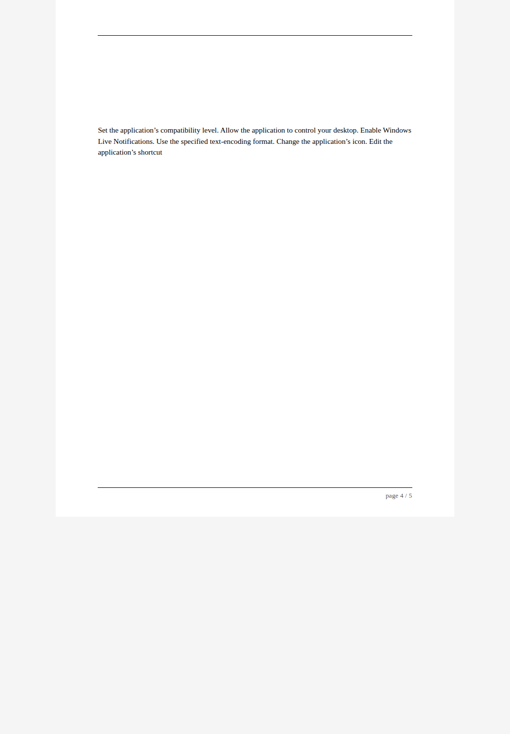Set the application’s compatibility level. Allow the application to control your desktop. Enable Windows Live Notifications. Use the specified text-encoding format. Change the application’s icon. Edit the application’s shortcut
page 4 / 5